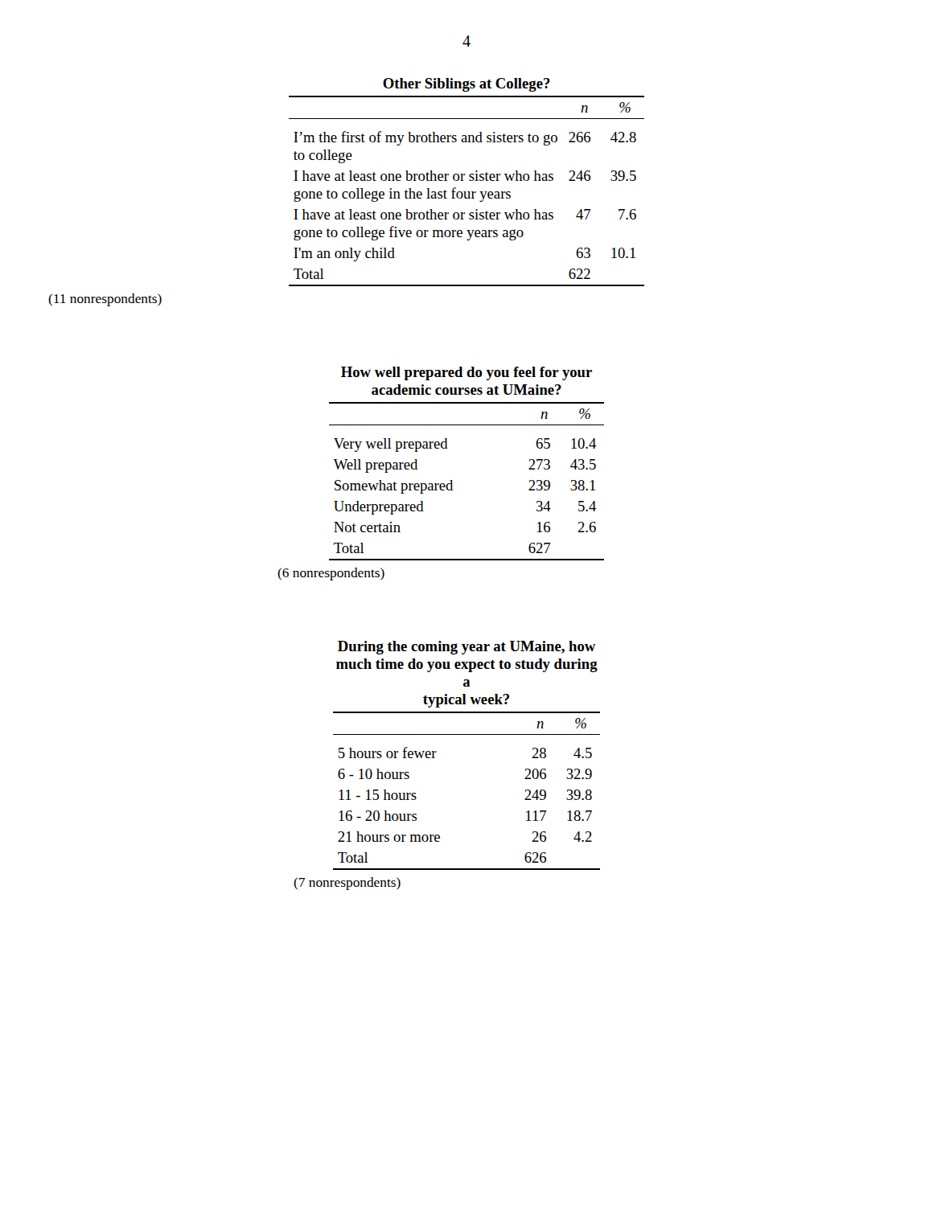4
Other Siblings at College?
| | n | % |
| I’m the first of my brothers and sisters to go to college | 266 | 42.8 |
| I have at least one brother or sister who has gone to college in the last four years | 246 | 39.5 |
| I have at least one brother or sister who has gone to college five or more years ago | 47 | 7.6 |
| I'm an only child | 63 | 10.1 |
| Total | 622 | |
(11 nonrespondents)
How well prepared do you feel for your academic courses at UMaine?
| | n | % |
| Very well prepared | 65 | 10.4 |
| Well prepared | 273 | 43.5 |
| Somewhat prepared | 239 | 38.1 |
| Underprepared | 34 | 5.4 |
| Not certain | 16 | 2.6 |
| Total | 627 | |
(6 nonrespondents)
During the coming year at UMaine, how much time do you expect to study during a typical week?
| | n | % |
| 5 hours or fewer | 28 | 4.5 |
| 6 - 10 hours | 206 | 32.9 |
| 11 - 15 hours | 249 | 39.8 |
| 16 - 20 hours | 117 | 18.7 |
| 21 hours or more | 26 | 4.2 |
| Total | 626 | |
(7 nonrespondents)